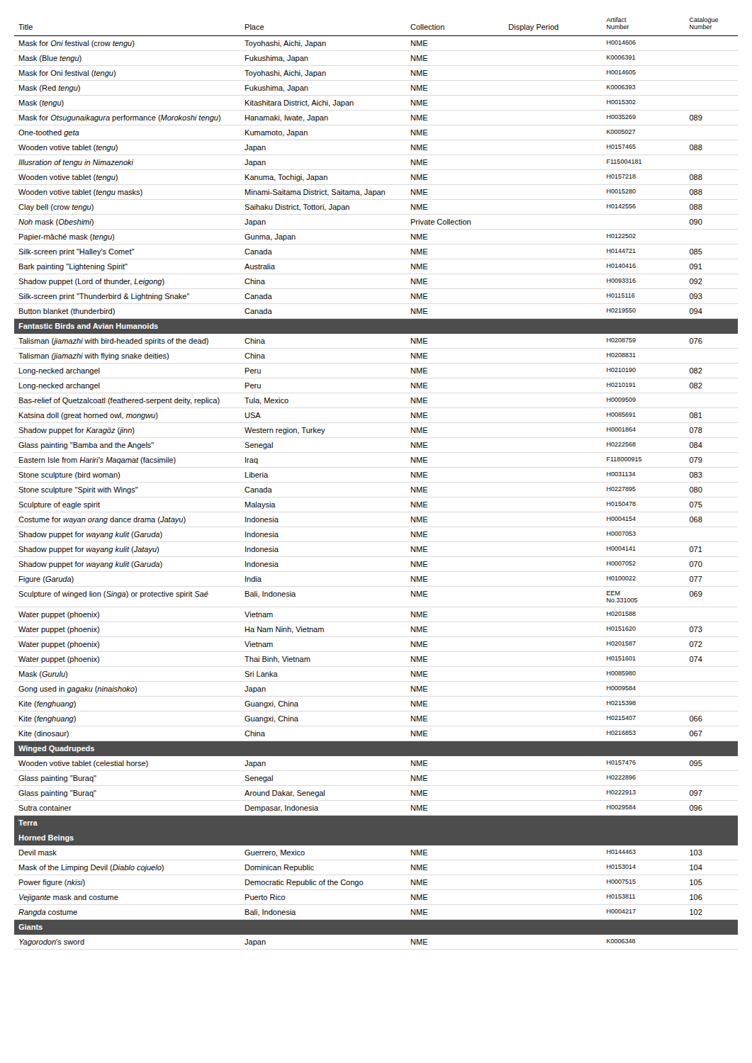| Title | Place | Collection | Display Period | Artifact Number | Catalogue Number |
| --- | --- | --- | --- | --- | --- |
| Mask for Oni festival (crow tengu ) | Toyohashi, Aichi, Japan | NME | | H0014606 | |
| Mask (Blue tengu ) | Fukushima, Japan | NME | | K0006391 | |
| Mask for Oni festival ( tengu ) | Toyohashi, Aichi, Japan | NME | | H0014605 | |
| Mask (Red tengu ) | Fukushima, Japan | NME | | K0006393 | |
| Mask ( tengu ) | Kitashitara District, Aichi, Japan | NME | | H0015302 | |
| Mask for Otsugunaikagura performance ( Morokoshi tengu ) | Hanamaki, Iwate, Japan | NME | | H0035269 | 089 |
| One-toothed geta | Kumamoto, Japan | NME | | K0005027 | |
| Wooden votive tablet ( tengu ) | Japan | NME | | H0157465 | 088 |
| Illusration of tengu in Nimazenoki | Japan | NME | | F115004181 | |
| Wooden votive tablet ( tengu ) | Kanuma, Tochigi, Japan | NME | | H0157218 | 088 |
| Wooden votive tablet ( tengu masks) | Minami-Saitama District, Saitama, Japan | NME | | H0015280 | 088 |
| Clay bell (crow tengu ) | Saihaku District, Tottori, Japan | NME | | H0142556 | 088 |
| Noh mask ( Obeshimi ) | Japan | Private Collection | | | 090 |
| Papier-mâché mask ( tengu ) | Gunma, Japan | NME | | H0122502 | |
| Silk-screen print "Halley's Comet" | Canada | NME | | H0144721 | 085 |
| Bark painting "Lightening Spirit" | Australia | NME | | H0140416 | 091 |
| Shadow puppet (Lord of thunder, Leigong ) | China | NME | | H0093316 | 092 |
| Silk-screen print "Thunderbird & Lightning Snake" | Canada | NME | | H0115116 | 093 |
| Button blanket (thunderbird) | Canada | NME | | H0219550 | 094 |
| Fantastic Birds and Avian Humanoids |
| Talisman ( jiamazhi with bird-headed spirits of the dead) | China | NME | | H0208759 | 076 |
| Talisman (jiamazhi with flying snake deities) | China | NME | | H0208831 | |
| Long-necked archangel | Peru | NME | | H0210190 | 082 |
| Long-necked archangel | Peru | NME | | H0210191 | 082 |
| Bas-relief of Quetzalcoatl (feathered-serpent deity, replica) | Tula, Mexico | NME | | H0009509 | |
| Katsina doll (great horned owl, mongwu ) | USA | NME | | H0085691 | 081 |
| Shadow puppet for Karagöz ( jinn ) | Western region, Turkey | NME | | H0001864 | 078 |
| Glass painting "Bamba and the Angels" | Senegal | NME | | H0222568 | 084 |
| Eastern Isle from Hariri's Maqamat (facsimile) | Iraq | NME | | F118000915 | 079 |
| Stone sculpture (bird woman) | Liberia | NME | | H0031134 | 083 |
| Stone sculpture "Spirit with Wings" | Canada | NME | | H0227895 | 080 |
| Sculpture of eagle spirit | Malaysia | NME | | H0150478 | 075 |
| Costume for wayan orang dance drama ( Jatayu ) | Indonesia | NME | | H0004154 | 068 |
| Shadow puppet for wayang kulit ( Garuda ) | Indonesia | NME | | H0007053 | |
| Shadow puppet for wayang kulit ( Jatayu ) | Indonesia | NME | | H0004141 | 071 |
| Shadow puppet for wayang kulit ( Garuda ) | Indonesia | NME | | H0007052 | 070 |
| Figure ( Garuda ) | India | NME | | H0100022 | 077 |
| Sculpture of winged lion ( Singa ) or protective spirit Saé | Bali, Indonesia | NME | | EEM No.331005 | 069 |
| Water puppet (phoenix) | Vietnam | NME | | H0201588 | |
| Water puppet (phoenix) | Ha Nam Ninh, Vietnam | NME | | H0151620 | 073 |
| Water puppet (phoenix) | Vietnam | NME | | H0201587 | 072 |
| Water puppet (phoenix) | Thai Binh, Vietnam | NME | | H0151601 | 074 |
| Mask ( Gurulu ) | Sri Lanka | NME | | H0085980 | |
| Gong used in gagaku ( ninaishoko ) | Japan | NME | | H0009584 | |
| Kite ( fenghuang ) | Guangxi, China | NME | | H0215398 | |
| Kite ( fenghuang ) | Guangxi, China | NME | | H0215407 | 066 |
| Kite (dinosaur) | China | NME | | H0216853 | 067 |
| Winged Quadrupeds |
| Wooden votive tablet (celestial horse) | Japan | NME | | H0157476 | 095 |
| Glass painting "Buraq" | Senegal | NME | | H0222896 | |
| Glass painting "Buraq" | Around Dakar, Senegal | NME | | H0222913 | 097 |
| Sutra container | Dempasar, Indonesia | NME | | H0029584 | 096 |
| Terra |
| Horned Beings |
| Devil mask | Guerrero, Mexico | NME | | H0144463 | 103 |
| Mask of the Limping Devil ( Diablo cojuelo ) | Dominican Republic | NME | | H0153014 | 104 |
| Power figure ( nkisi ) | Democratic Republic of the Congo | NME | | H0007515 | 105 |
| Vejigante mask and costume | Puerto Rico | NME | | H0153811 | 106 |
| Rangda costume | Bali, Indonesia | NME | | H0004217 | 102 |
| Giants |
| Yagorodon 's sword | Japan | NME | | K0006348 | |